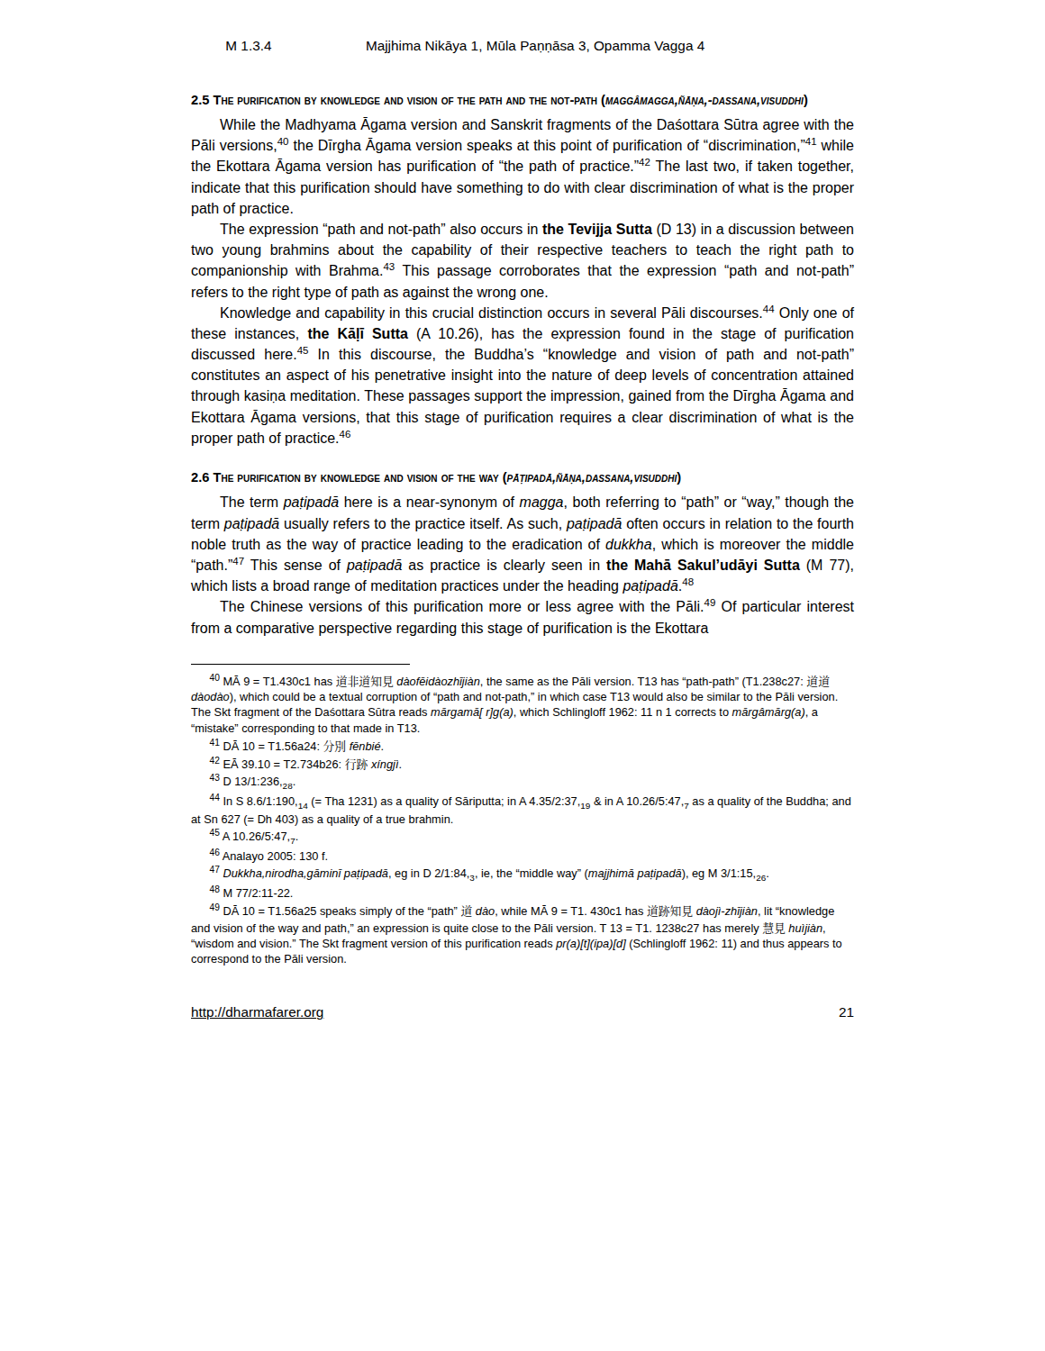M 1.3.4
Majjhima Nikāya 1, Mūla Paṇṇāsa 3, Opamma Vagga 4
2.5 The purification by knowledge and vision of the path and the not-path (maggâmagga,ñāṇa,-dassana,visuddhi)
While the Madhyama Āgama version and Sanskrit fragments of the Daśottara Sūtra agree with the Pāli versions,40 the Dīrgha Āgama version speaks at this point of purification of “discrimination,”41 while the Ekottara Āgama version has purification of “the path of practice.”42 The last two, if taken together, indicate that this purification should have something to do with clear discrimination of what is the proper path of practice.
The expression “path and not-path” also occurs in the Tevijja Sutta (D 13) in a discussion between two young brahmins about the capability of their respective teachers to teach the right path to companionship with Brahma.43 This passage corroborates that the expression “path and not-path” refers to the right type of path as against the wrong one.
Knowledge and capability in this crucial distinction occurs in several Pāli discourses.44 Only one of these instances, the Kāḷī Sutta (A 10.26), has the expression found in the stage of purification discussed here.45 In this discourse, the Buddha’s “knowledge and vision of path and not-path” constitutes an aspect of his penetrative insight into the nature of deep levels of concentration attained through kasiṇa meditation. These passages support the impression, gained from the Dīrgha Āgama and Ekottara Āgama versions, that this stage of purification requires a clear discrimination of what is the proper path of practice.46
2.6 The purification by knowledge and vision of the way (pāṭipadā,ñāṇa,dassana,visuddhi)
The term paṭipadā here is a near-synonym of magga, both referring to “path” or “way,” though the term paṭipadā usually refers to the practice itself. As such, paṭipadā often occurs in relation to the fourth noble truth as the way of practice leading to the eradication of dukkha, which is moreover the middle “path.”47 This sense of paṭipadā as practice is clearly seen in the Mahā Sakul’udāyi Sutta (M 77), which lists a broad range of meditation practices under the heading paṭipadā.48
The Chinese versions of this purification more or less agree with the Pāli.49 Of particular interest from a comparative perspective regarding this stage of purification is the Ekottara
40 MĀ 9 = T1.430c1 has 道非道知見 dàofēidàozhījiàn, the same as the Pāli version. T13 has “path-path” (T1.238c27: 道道 dàodào), which could be a textual corruption of “path and not-path,” in which case T13 would also be similar to the Pāli version. The Skt fragment of the Daśottara Sūtra reads mārgamā[ r]g(a), which Schlingloff 1962: 11 n 1 corrects to mārgâmārg(a), a “mistake” corresponding to that made in T13.
41 DĀ 10 = T1.56a24: 分別 fēnbié.
42 EĀ 39.10 = T2.734b26: 行跡 xíngjì.
43 D 13/1:236,28.
44 In S 8.6/1:190,14 (= Tha 1231) as a quality of Sāriputta; in A 4.35/2:37,19 & in A 10.26/5:47,7 as a quality of the Buddha; and at Sn 627 (= Dh 403) as a quality of a true brahmin.
45 A 10.26/5:47,7.
46 Analayo 2005: 130 f.
47 Dukkha,nirodha,gāminī paṭipadā, eg in D 2/1:84,3, ie, the “middle way” (majjhimā paṭipadā), eg M 3/1:15,26.
48 M 77/2:11-22.
49 DĀ 10 = T1.56a25 speaks simply of the “path” 道 dào, while MĀ 9 = T1. 430c1 has 道跡知見 dàojì-zhījiàn, lit “knowledge and vision of the way and path,” an expression is quite close to the Pāli version. T 13 = T1. 1238c27 has merely 慧見 huìjiàn, “wisdom and vision.” The Skt fragment version of this purification reads pr(a)[t](ipa)[d] (Schlingloff 1962: 11) and thus appears to correspond to the Pāli version.
http://dharmafarer.org
21